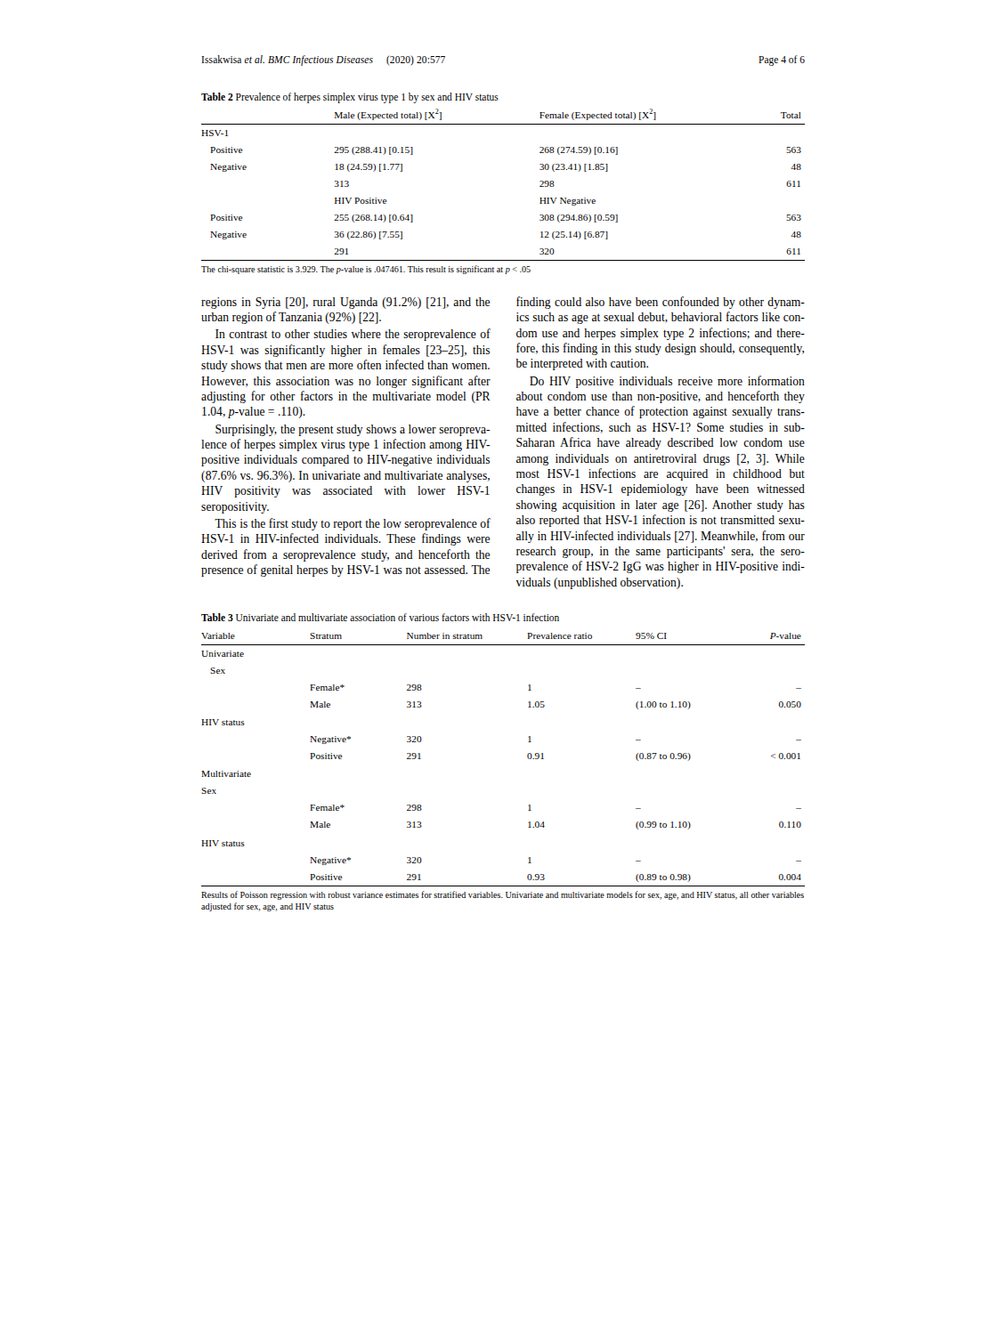Issakwisa et al. BMC Infectious Diseases (2020) 20:577
Page 4 of 6
Table 2 Prevalence of herpes simplex virus type 1 by sex and HIV status
| | Male (Expected total) [X 2 ] | Female (Expected total) [X 2 ] | Total |
| --- | --- | --- | --- |
| HSV-1 | | | |
| Positive | 295 (288.41) [0.15] | 268 (274.59) [0.16] | 563 |
| Negative | 18 (24.59) [1.77] | 30 (23.41) [1.85] | 48 |
| | 313 | 298 | 611 |
| | HIV Positive | HIV Negative | |
| Positive | 255 (268.14) [0.64] | 308 (294.86) [0.59] | 563 |
| Negative | 36 (22.86) [7.55] | 12 (25.14) [6.87] | 48 |
| | 291 | 320 | 611 |
The chi-square statistic is 3.929. The p-value is .047461. This result is significant at p < .05
regions in Syria [20], rural Uganda (91.2%) [21], and the urban region of Tanzania (92%) [22].
In contrast to other studies where the seroprevalence of HSV-1 was significantly higher in females [23–25], this study shows that men are more often infected than women. However, this association was no longer significant after adjusting for other factors in the multivariate model (PR 1.04, p-value = .110).
Surprisingly, the present study shows a lower seroprevalence of herpes simplex virus type 1 infection among HIV-positive individuals compared to HIV-negative individuals (87.6% vs. 96.3%). In univariate and multivariate analyses, HIV positivity was associated with lower HSV-1 seropositivity.
This is the first study to report the low seroprevalence of HSV-1 in HIV-infected individuals. These findings were derived from a seroprevalence study, and henceforth the presence of genital herpes by HSV-1 was not assessed. The finding could also have been confounded by other dynamics such as age at sexual debut, behavioral factors like condom use and herpes simplex type 2 infections; and therefore, this finding in this study design should, consequently, be interpreted with caution.
Do HIV positive individuals receive more information about condom use than non-positive, and henceforth they have a better chance of protection against sexually transmitted infections, such as HSV-1? Some studies in sub-Saharan Africa have already described low condom use among individuals on antiretroviral drugs [2, 3]. While most HSV-1 infections are acquired in childhood but changes in HSV-1 epidemiology have been witnessed showing acquisition in later age [26]. Another study has also reported that HSV-1 infection is not transmitted sexually in HIV-infected individuals [27]. Meanwhile, from our research group, in the same participants' sera, the seroprevalence of HSV-2 IgG was higher in HIV-positive individuals (unpublished observation).
Table 3 Univariate and multivariate association of various factors with HSV-1 infection
| Variable | Stratum | Number in stratum | Prevalence ratio | 95% CI | P -value |
| --- | --- | --- | --- | --- | --- |
| Univariate | | | | | |
| Sex | | | | | |
| | Female* | 298 | 1 | – | – |
| | Male | 313 | 1.05 | (1.00 to 1.10) | 0.050 |
| HIV status | | | | | |
| | Negative* | 320 | 1 | – | – |
| | Positive | 291 | 0.91 | (0.87 to 0.96) | < 0.001 |
| Multivariate | | | | | |
| Sex | | | | | |
| | Female* | 298 | 1 | – | – |
| | Male | 313 | 1.04 | (0.99 to 1.10) | 0.110 |
| HIV status | | | | | |
| | Negative* | 320 | 1 | – | – |
| | Positive | 291 | 0.93 | (0.89 to 0.98) | 0.004 |
Results of Poisson regression with robust variance estimates for stratified variables. Univariate and multivariate models for sex, age, and HIV status, all other variables adjusted for sex, age, and HIV status